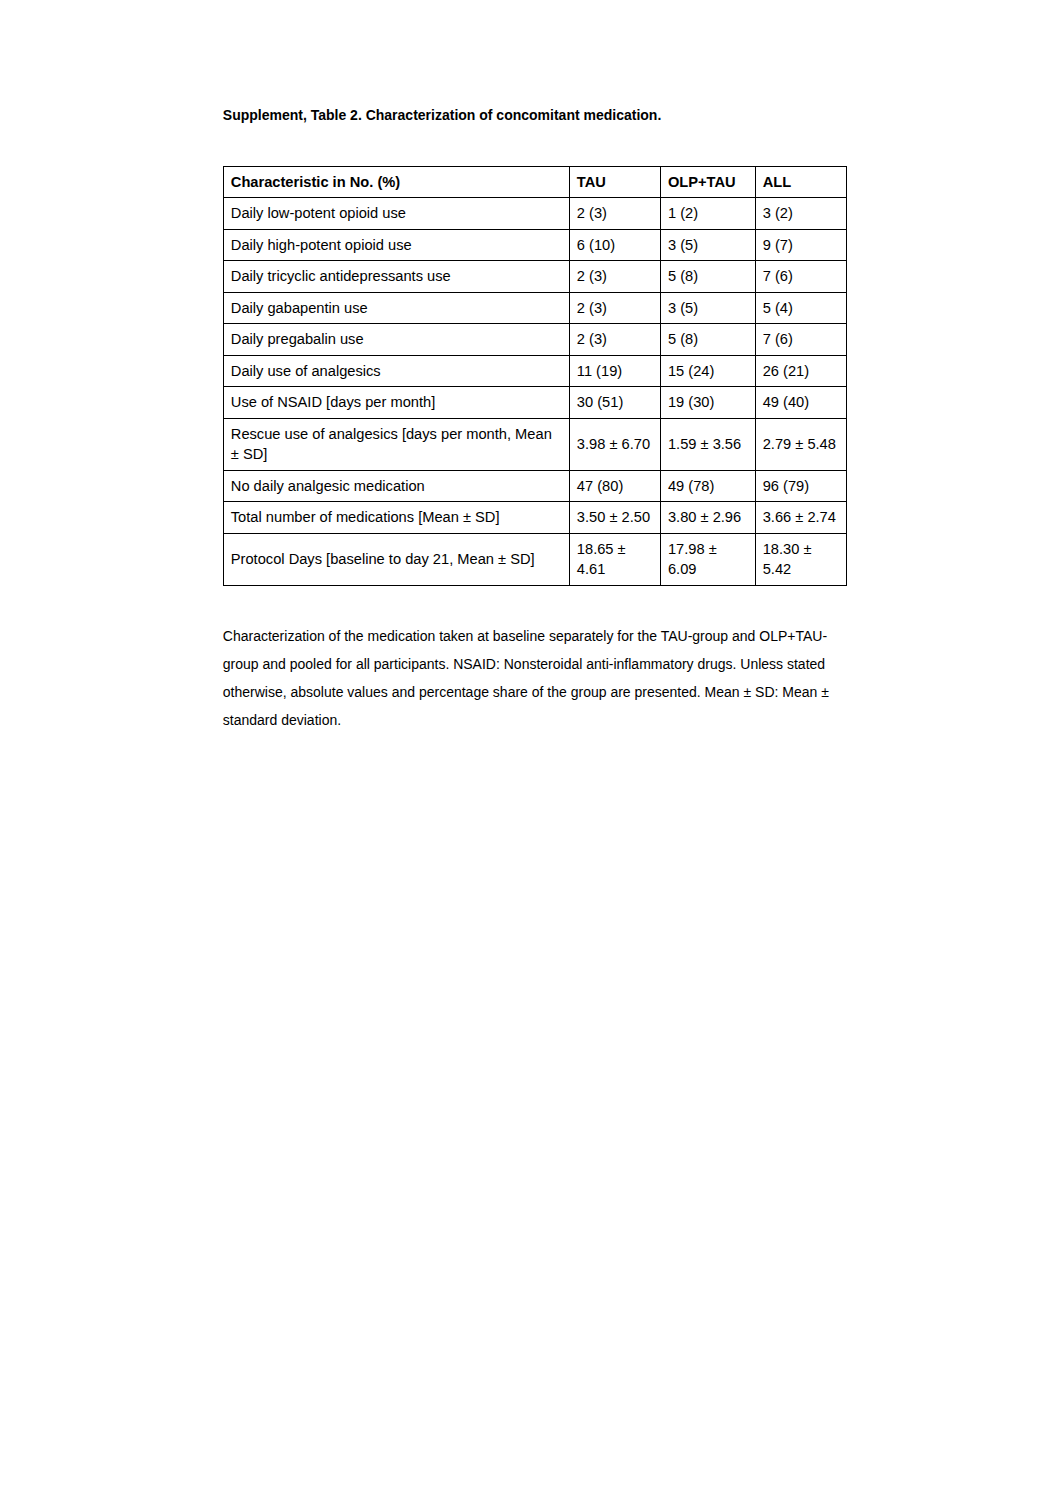Supplement, Table 2. Characterization of concomitant medication.
| Characteristic in No. (%) | TAU | OLP+TAU | ALL |
| --- | --- | --- | --- |
| Daily low-potent opioid use | 2 (3) | 1 (2) | 3 (2) |
| Daily high-potent opioid use | 6 (10) | 3 (5) | 9 (7) |
| Daily tricyclic antidepressants use | 2 (3) | 5 (8) | 7 (6) |
| Daily gabapentin use | 2 (3) | 3 (5) | 5 (4) |
| Daily pregabalin use | 2 (3) | 5 (8) | 7 (6) |
| Daily use of analgesics | 11 (19) | 15 (24) | 26 (21) |
| Use of NSAID [days per month] | 30 (51) | 19 (30) | 49 (40) |
| Rescue use of analgesics [days per month, Mean ± SD] | 3.98 ± 6.70 | 1.59 ± 3.56 | 2.79 ± 5.48 |
| No daily analgesic medication | 47 (80) | 49 (78) | 96 (79) |
| Total number of medications [Mean ± SD] | 3.50 ± 2.50 | 3.80 ± 2.96 | 3.66 ± 2.74 |
| Protocol Days [baseline to day 21, Mean ± SD] | 18.65 ± 4.61 | 17.98 ± 6.09 | 18.30 ± 5.42 |
Characterization of the medication taken at baseline separately for the TAU-group and OLP+TAU-group and pooled for all participants. NSAID: Nonsteroidal anti-inflammatory drugs. Unless stated otherwise, absolute values and percentage share of the group are presented. Mean ± SD: Mean ± standard deviation.